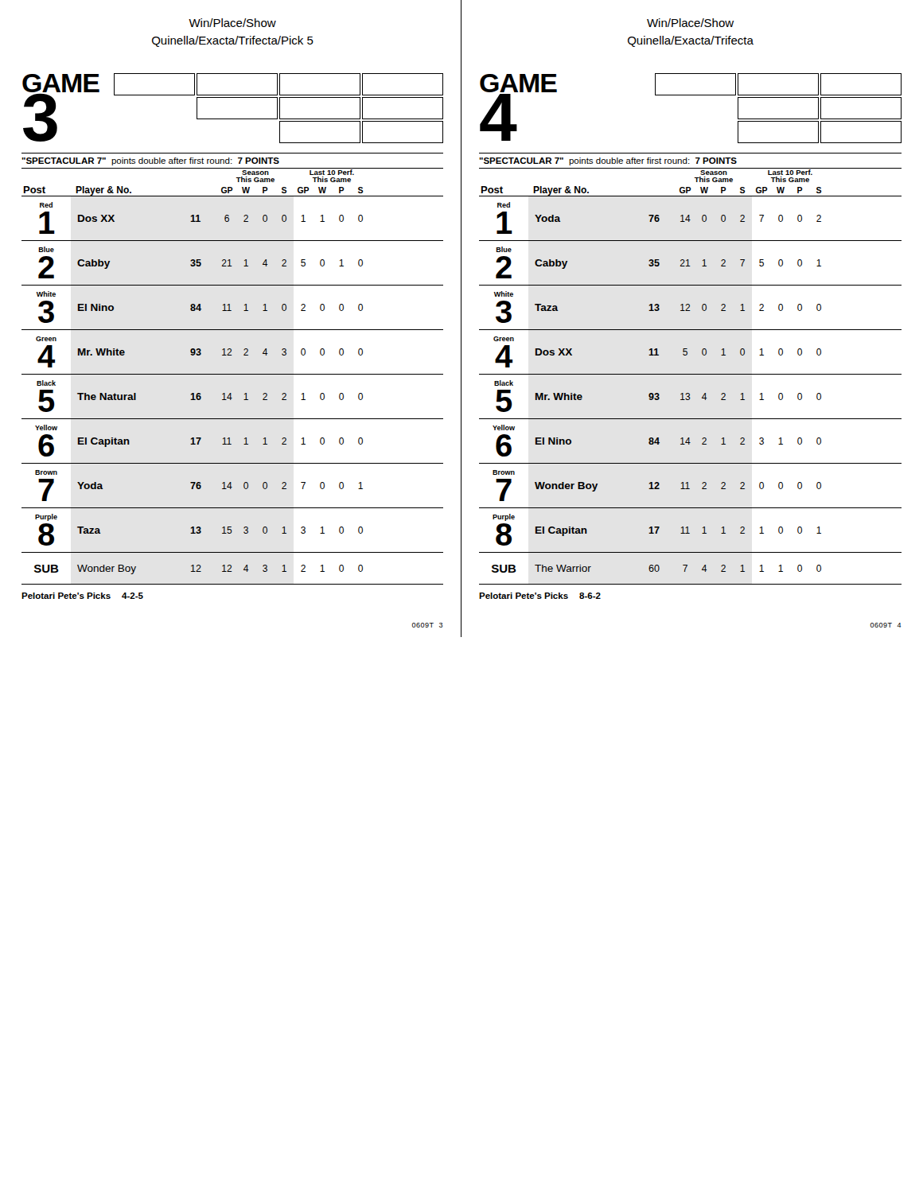Win/Place/Show
Quinella/Exacta/Trifecta/Pick 5
GAME
3
"SPECTACULAR 7" points double after first round: 7 POINTS
| | | | Season This Game | Last 10 Perf. This Game | |
| Post | Player & No. | GP | W | P | S | GP | W | P | S | |
| Red 1 | Dos XX | 11 | 6 | 2 | 0 | 0 | 1 | 1 | 0 | 0 | |
| Blue 2 | Cabby | 35 | 21 | 1 | 4 | 2 | 5 | 0 | 1 | 0 | |
| White 3 | El Nino | 84 | 11 | 1 | 1 | 0 | 2 | 0 | 0 | 0 | |
| Green 4 | Mr. White | 93 | 12 | 2 | 4 | 3 | 0 | 0 | 0 | 0 | |
| Black 5 | The Natural | 16 | 14 | 1 | 2 | 2 | 1 | 0 | 0 | 0 | |
| Yellow 6 | El Capitan | 17 | 11 | 1 | 1 | 2 | 1 | 0 | 0 | 0 | |
| Brown 7 | Yoda | 76 | 14 | 0 | 0 | 2 | 7 | 0 | 0 | 1 | |
| Purple 8 | Taza | 13 | 15 | 3 | 0 | 1 | 3 | 1 | 0 | 0 | |
| SUB | Wonder Boy | 12 | 12 | 4 | 3 | 1 | 2 | 1 | 0 | 0 | |
Pelotari Pete's Picks4-2-5
0609T 3
Win/Place/Show
Quinella/Exacta/Trifecta
GAME
4
"SPECTACULAR 7" points double after first round: 7 POINTS
| | | | Season This Game | Last 10 Perf. This Game | |
| Post | Player & No. | GP | W | P | S | GP | W | P | S | |
| Red 1 | Yoda | 76 | 14 | 0 | 0 | 2 | 7 | 0 | 0 | 2 | |
| Blue 2 | Cabby | 35 | 21 | 1 | 2 | 7 | 5 | 0 | 0 | 1 | |
| White 3 | Taza | 13 | 12 | 0 | 2 | 1 | 2 | 0 | 0 | 0 | |
| Green 4 | Dos XX | 11 | 5 | 0 | 1 | 0 | 1 | 0 | 0 | 0 | |
| Black 5 | Mr. White | 93 | 13 | 4 | 2 | 1 | 1 | 0 | 0 | 0 | |
| Yellow 6 | El Nino | 84 | 14 | 2 | 1 | 2 | 3 | 1 | 0 | 0 | |
| Brown 7 | Wonder Boy | 12 | 11 | 2 | 2 | 2 | 0 | 0 | 0 | 0 | |
| Purple 8 | El Capitan | 17 | 11 | 1 | 1 | 2 | 1 | 0 | 0 | 1 | |
| SUB | The Warrior | 60 | 7 | 4 | 2 | 1 | 1 | 1 | 0 | 0 | |
Pelotari Pete's Picks8-6-2
0609T 4